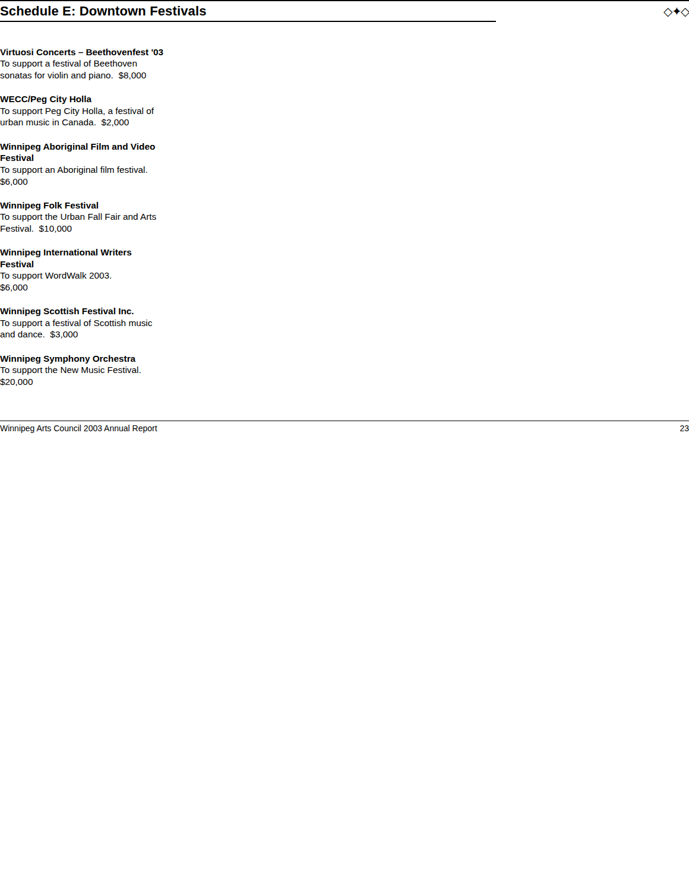Schedule E: Downtown Festivals
◇✦◇
Virtuosi Concerts – Beethovenfest '03
To support a festival of Beethoven
sonatas for violin and piano. $8,000
WECC/Peg City Holla
To support Peg City Holla, a festival of
urban music in Canada. $2,000
Winnipeg Aboriginal Film and Video
Festival
To support an Aboriginal film festival.
$6,000
Winnipeg Folk Festival
To support the Urban Fall Fair and Arts
Festival. $10,000
Winnipeg International Writers
Festival
To support WordWalk 2003.
$6,000
Winnipeg Scottish Festival Inc.
To support a festival of Scottish music
and dance. $3,000
Winnipeg Symphony Orchestra
To support the New Music Festival.
$20,000
Winnipeg Arts Council 2003 Annual Report
23